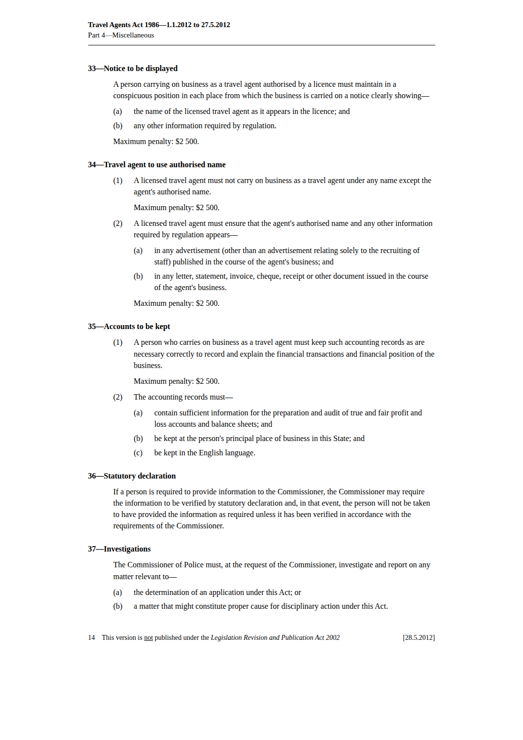Travel Agents Act 1986—1.1.2012 to 27.5.2012
Part 4—Miscellaneous
33—Notice to be displayed
A person carrying on business as a travel agent authorised by a licence must maintain in a conspicuous position in each place from which the business is carried on a notice clearly showing—
(a) the name of the licensed travel agent as it appears in the licence; and
(b) any other information required by regulation.
Maximum penalty: $2 500.
34—Travel agent to use authorised name
(1)
A licensed travel agent must not carry on business as a travel agent under any name except the agent's authorised name.
Maximum penalty: $2 500.
(2)
A licensed travel agent must ensure that the agent's authorised name and any other information required by regulation appears—
(a) in any advertisement (other than an advertisement relating solely to the recruiting of staff) published in the course of the agent's business; and
(b) in any letter, statement, invoice, cheque, receipt or other document issued in the course of the agent's business.
Maximum penalty: $2 500.
35—Accounts to be kept
(1)
A person who carries on business as a travel agent must keep such accounting records as are necessary correctly to record and explain the financial transactions and financial position of the business.
Maximum penalty: $2 500.
(2)
The accounting records must—
(a) contain sufficient information for the preparation and audit of true and fair profit and loss accounts and balance sheets; and
(b) be kept at the person's principal place of business in this State; and
(c) be kept in the English language.
36—Statutory declaration
If a person is required to provide information to the Commissioner, the Commissioner may require the information to be verified by statutory declaration and, in that event, the person will not be taken to have provided the information as required unless it has been verified in accordance with the requirements of the Commissioner.
37—Investigations
The Commissioner of Police must, at the request of the Commissioner, investigate and report on any matter relevant to—
(a) the determination of an application under this Act; or
(b) a matter that might constitute proper cause for disciplinary action under this Act.
14
This version is not published under the Legislation Revision and Publication Act 2002
[28.5.2012]